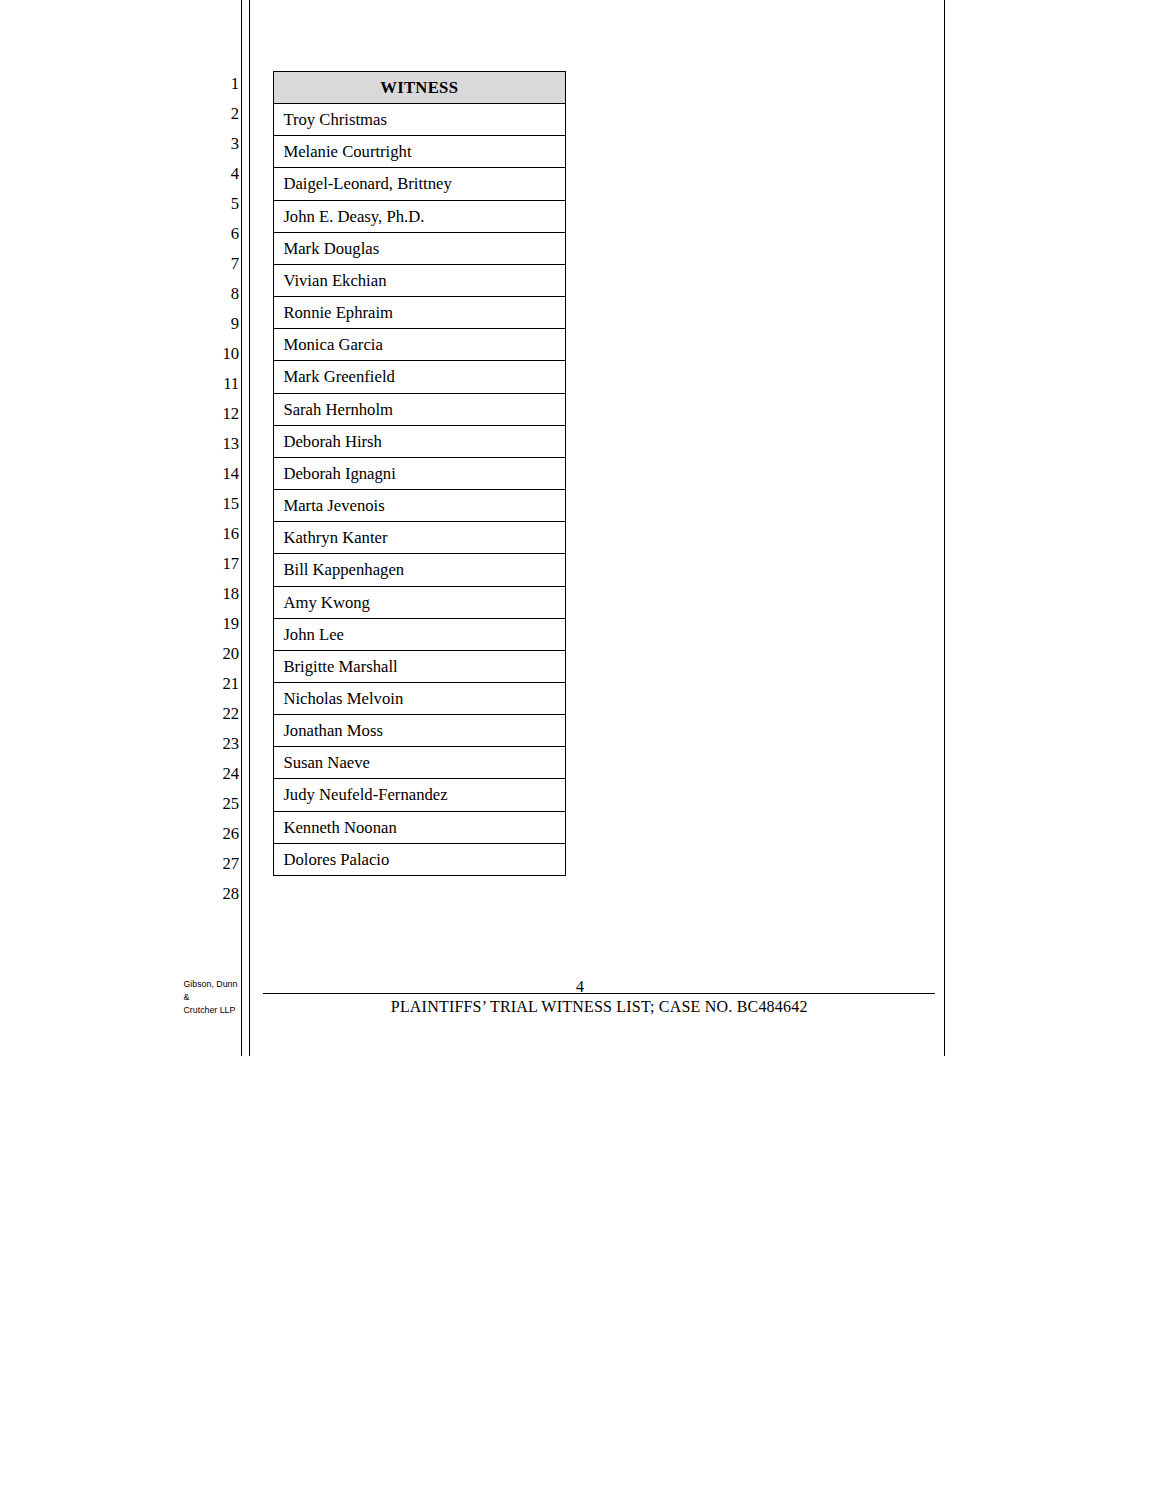1
2
3
4
5
6
7
8
9
10
11
12
13
14
15
16
17
18
19
20
21
22
23
24
25
26
27
28
| WITNESS |
| --- |
| Troy Christmas |
| Melanie Courtright |
| Daigel-Leonard, Brittney |
| John E. Deasy, Ph.D. |
| Mark Douglas |
| Vivian Ekchian |
| Ronnie Ephraim |
| Monica Garcia |
| Mark Greenfield |
| Sarah Hernholm |
| Deborah Hirsh |
| Deborah Ignagni |
| Marta Jevenois |
| Kathryn Kanter |
| Bill Kappenhagen |
| Amy Kwong |
| John Lee |
| Brigitte Marshall |
| Nicholas Melvoin |
| Jonathan Moss |
| Susan Naeve |
| Judy Neufeld-Fernandez |
| Kenneth Noonan |
| Dolores Palacio |
Gibson, Dunn &
Crutcher LLP
4
PLAINTIFFS’ TRIAL WITNESS LIST; CASE NO. BC484642